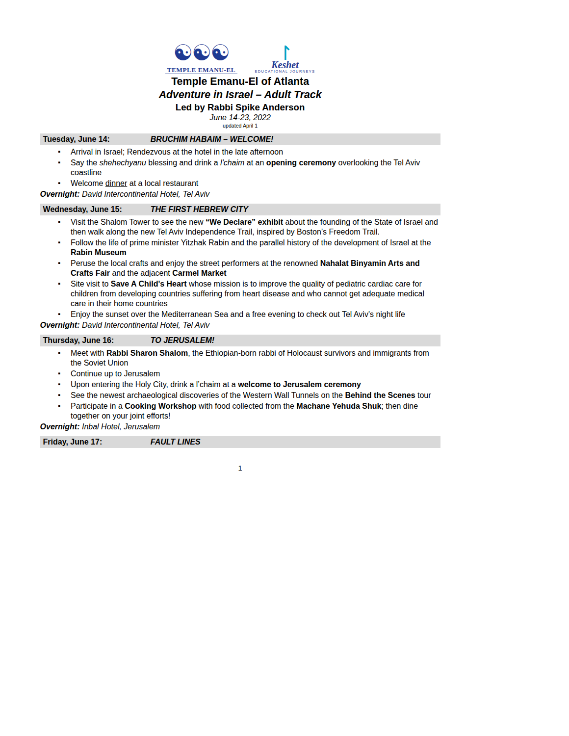☯☯☯ TEMPLE EMANU-EL
↾ Keshet EDUCATIONAL JOURNEYS
Temple Emanu-El of Atlanta
Adventure in Israel – Adult Track
Led by Rabbi Spike Anderson
June 14-23, 2022
updated April 1
Tuesday, June 14: BRUCHIM HABAIM – WELCOME!
Arrival in Israel; Rendezvous at the hotel in the late afternoon
Say the shehechyanu blessing and drink a l'chaim at an opening ceremony overlooking the Tel Aviv coastline
Welcome dinner at a local restaurant
Overnight: David Intercontinental Hotel, Tel Aviv
Wednesday, June 15: THE FIRST HEBREW CITY
Visit the Shalom Tower to see the new “We Declare” exhibit about the founding of the State of Israel and then walk along the new Tel Aviv Independence Trail, inspired by Boston’s Freedom Trail.
Follow the life of prime minister Yitzhak Rabin and the parallel history of the development of Israel at the Rabin Museum
Peruse the local crafts and enjoy the street performers at the renowned Nahalat Binyamin Arts and Crafts Fair and the adjacent Carmel Market
Site visit to Save A Child's Heart whose mission is to improve the quality of pediatric cardiac care for children from developing countries suffering from heart disease and who cannot get adequate medical care in their home countries
Enjoy the sunset over the Mediterranean Sea and a free evening to check out Tel Aviv's night life
Overnight: David Intercontinental Hotel, Tel Aviv
Thursday, June 16: TO JERUSALEM!
Meet with Rabbi Sharon Shalom, the Ethiopian-born rabbi of Holocaust survivors and immigrants from the Soviet Union
Continue up to Jerusalem
Upon entering the Holy City, drink a l’chaim at a welcome to Jerusalem ceremony
See the newest archaeological discoveries of the Western Wall Tunnels on the Behind the Scenes tour
Participate in a Cooking Workshop with food collected from the Machane Yehuda Shuk; then dine together on your joint efforts!
Overnight: Inbal Hotel, Jerusalem
Friday, June 17: FAULT LINES
1